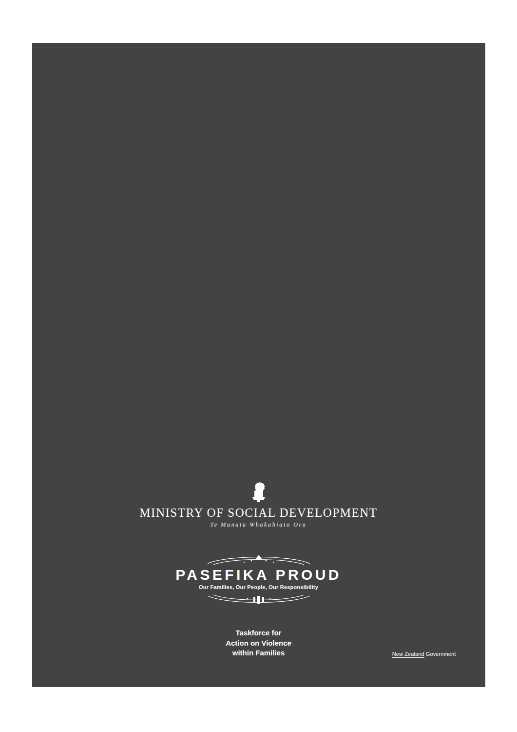MINISTRY OF SOCIAL DEVELOPMENT
Te Manatū Whakahiato Ora
PASEFIKA PROUD
Our Families, Our People, Our Responsibility
Taskforce for
Action on Violence
within Families
New Zealand Government